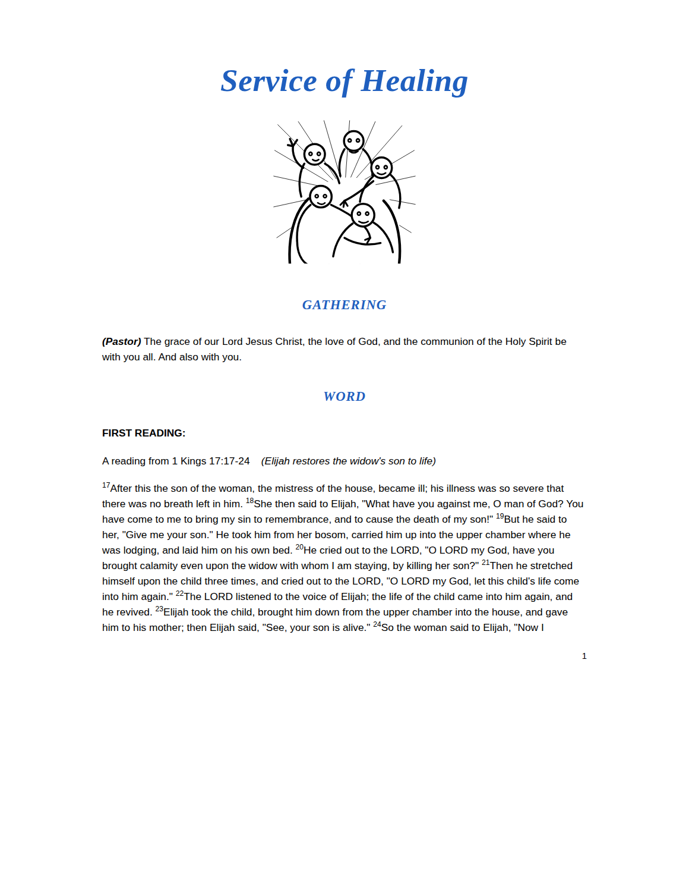Service of Healing
GATHERING
(Pastor) The grace of our Lord Jesus Christ, the love of God, and the communion of the Holy Spirit be with you all. And also with you.
WORD
FIRST READING:
A reading from 1 Kings 17:17-24 (Elijah restores the widow's son to life)
17After this the son of the woman, the mistress of the house, became ill; his illness was so severe that there was no breath left in him. 18She then said to Elijah, "What have you against me, O man of God? You have come to me to bring my sin to remembrance, and to cause the death of my son!" 19But he said to her, "Give me your son." He took him from her bosom, carried him up into the upper chamber where he was lodging, and laid him on his own bed. 20He cried out to the LORD, "O LORD my God, have you brought calamity even upon the widow with whom I am staying, by killing her son?" 21Then he stretched himself upon the child three times, and cried out to the LORD, "O LORD my God, let this child's life come into him again." 22The LORD listened to the voice of Elijah; the life of the child came into him again, and he revived. 23Elijah took the child, brought him down from the upper chamber into the house, and gave him to his mother; then Elijah said, "See, your son is alive." 24So the woman said to Elijah, "Now I
1